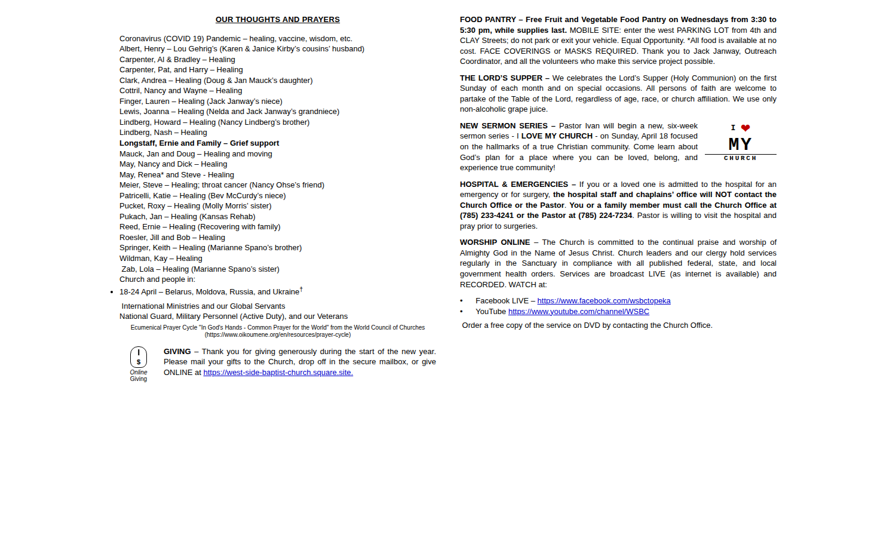OUR THOUGHTS AND PRAYERS
Coronavirus (COVID 19) Pandemic – healing, vaccine, wisdom, etc.
Albert, Henry – Lou Gehrig’s (Karen & Janice Kirby’s cousins’ husband)
Carpenter, Al & Bradley – Healing
Carpenter, Pat, and Harry – Healing
Clark, Andrea – Healing (Doug & Jan Mauck’s daughter)
Cottril, Nancy and Wayne – Healing
Finger, Lauren – Healing (Jack Janway’s niece)
Lewis, Joanna – Healing (Nelda and Jack Janway’s grandniece)
Lindberg, Howard – Healing (Nancy Lindberg’s brother)
Lindberg, Nash – Healing
Longstaff, Ernie and Family – Grief support
Mauck, Jan and Doug – Healing and moving
May, Nancy and Dick – Healing
May, Renea* and Steve - Healing
Meier, Steve – Healing; throat cancer (Nancy Ohse’s friend)
Patricelli, Katie – Healing (Bev McCurdy’s niece)
Pucket, Roxy – Healing (Molly Morris’ sister)
Pukach, Jan – Healing (Kansas Rehab)
Reed, Ernie – Healing (Recovering with family)
Roesler, Jill and Bob – Healing
Springer, Keith – Healing (Marianne Spano’s brother)
Wildman, Kay – Healing
Zab, Lola – Healing (Marianne Spano’s sister)
Church and people in:
18-24 April – Belarus, Moldova, Russia, and Ukraine†
International Ministries and our Global Servants
National Guard, Military Personnel (Active Duty), and our Veterans
Ecumenical Prayer Cycle "In God's Hands - Common Prayer for the World" from the World Council of Churches (https://www.oikoumene.org/en/resources/prayer-cycle)
Online
Giving
GIVING – Thank you for giving generously during the start of the new year. Please mail your gifts to the Church, drop off in the secure mailbox, or give ONLINE at https://west-side-baptist-church.square.site.
FOOD PANTRY – Free Fruit and Vegetable Food Pantry on Wednesdays from 3:30 to 5:30 pm, while supplies last. MOBILE SITE: enter the west PARKING LOT from 4th and CLAY Streets; do not park or exit your vehicle. Equal Opportunity. *All food is available at no cost. FACE COVERINGS or MASKS REQUIRED. Thank you to Jack Janway, Outreach Coordinator, and all the volunteers who make this service project possible.
THE LORD’S SUPPER – We celebrates the Lord’s Supper (Holy Communion) on the first Sunday of each month and on special occasions. All persons of faith are welcome to partake of the Table of the Lord, regardless of age, race, or church affiliation. We use only non-alcoholic grape juice.
I ❤
MY
CHURCH
NEW SERMON SERIES – Pastor Ivan will begin a new, six-week sermon series - I LOVE MY CHURCH - on Sunday, April 18 focused on the hallmarks of a true Christian community. Come learn about God’s plan for a place where you can be loved, belong, and experience true community!
HOSPITAL & EMERGENCIES – If you or a loved one is admitted to the hospital for an emergency or for surgery, the hospital staff and chaplains’ office will NOT contact the Church Office or the Pastor. You or a family member must call the Church Office at (785) 233-4241 or the Pastor at (785) 224-7234. Pastor is willing to visit the hospital and pray prior to surgeries.
WORSHIP ONLINE – The Church is committed to the continual praise and worship of Almighty God in the Name of Jesus Christ. Church leaders and our clergy hold services regularly in the Sanctuary in compliance with all published federal, state, and local government health orders. Services are broadcast LIVE (as internet is available) and RECORDED. WATCH at:
• Facebook LIVE – https://www.facebook.com/wsbctopeka
• YouTube https://www.youtube.com/channel/WSBC
Order a free copy of the service on DVD by contacting the Church Office.